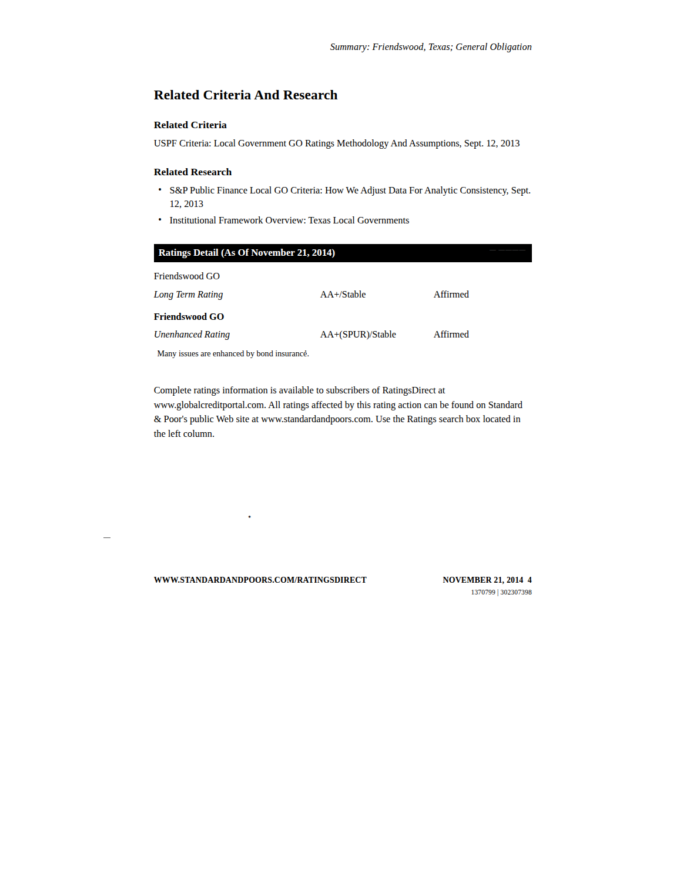Summary: Friendswood, Texas; General Obligation
Related Criteria And Research
Related Criteria
USPF Criteria: Local Government GO Ratings Methodology And Assumptions, Sept. 12, 2013
Related Research
S&P Public Finance Local GO Criteria: How We Adjust Data For Analytic Consistency, Sept. 12, 2013
Institutional Framework Overview: Texas Local Governments
Ratings Detail (As Of November 21, 2014) — ————
| Friendswood GO | | |
| Long Term Rating | AA+/Stable | Affirmed |
| Friendswood GO | | |
| Unenhanced Rating | AA+(SPUR)/Stable | Affirmed |
Many issues are enhanced by bond insurance.
Complete ratings information is available to subscribers of RatingsDirect at www.globalcreditportal.com. All ratings affected by this rating action can be found on Standard & Poor's public Web site at www.standardandpoors.com. Use the Ratings search box located in the left column.
.
•
WWW.STANDARDANDPOORS.COM/RATINGSDIRECT NOVEMBER 21, 2014 4
1370799 | 302307398